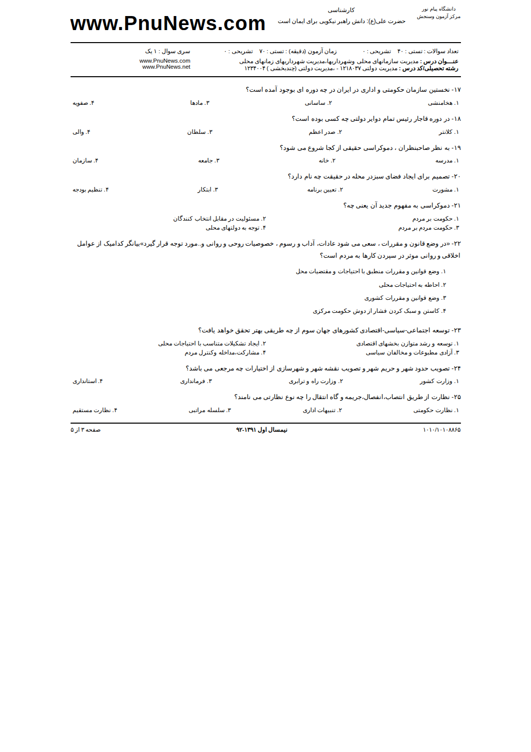دانشگاه پیام نور
مرکز آزمون وسنجش
کارشناسی
حضرت علی(ع): دانش راهبر نیکویی برای ایمان است
www.PnuNews.com
| تعداد سوالات : تستی : ۴۰ تشریحی : ۰ | زمان آزمون (دقیقه) : تستی : ۷۰ تشریحی : ۰ | سری سوال : ۱ یک |
| عنـــوان درس : مدیریت سازمانهای محلی وشهرداریها،مدیریت شهرداریهای زمانهای محلی رشته تحصیلی/کد درس : مدیریت دولتی ۱۲۱۸۰۳۷ - ،مدیریت دولتی (چندبخشی ) ۱۲۳۴۰۰۴ | www.PnuNews.com www.PnuNews.net |
۱۷- نخستین سازمان حکومتی و اداری در ایران در چه دوره ای بوجود آمده است؟
۱. هخامنشی
۲. ساسانی
۳. مادها
۴. صفویه
۱۸- در دوره قاجار رئیس تمام دوایر دولتی چه کسی بوده است؟
۱. کلانتر
۲. صدر اعظم
۳. سلطان
۴. والی
۱۹- به نظر صاحبنظران ، دموکراسی حقیقی از کجا شروع می شود؟
۱. مدرسه
۲. خانه
۳. جامعه
۴. سازمان
۲۰- تصمیم برای ایجاد فضای سبزدر محله در حقیقت چه نام دارد؟
۱. مشورت
۲. تعیین برنامه
۳. ابتکار
۴. تنظیم بودجه
۲۱- دموکراسی به مفهوم جدید آن یعنی چه؟
۱. حکومت بر مردم
۲. مسئولیت در مقابل انتخاب کنندگان
۳. حکومت مردم بر مردم
۴. توجه به دولتهای محلی
۲۲- «در وضع قانون و مقررات ، سعی می شود عادات، آداب و رسوم ، خصوصیات روحی و روانی و..مورد توجه قرار گیرد»بیانگر کدامیک از عوامل اخلاقی و روانی موثر در سپردن کارها به مردم است؟
۱. وضع قوانین و مقررات منطبق با احتیاجات و مقتضیات محل
۲. احاطه به احتیاجات محلی
۳. وضع قوانین و مقررات کشوری
۴. کاستن و سبک کردن فشار از دوش حکومت مرکزی
۲۳- توسعه اجتماعی-سیاسی-اقتصادی کشورهای جهان سوم از چه طریقی بهتر تحقق خواهد یافت؟
۱. توسعه و رشد متوازن بخشهای اقتصادی
۲. ایجاد تشکیلات متناسب با احتیاجات محلی
۳. آزادی مطبوعات و مخالفان سیاسی
۴. مشارکت،مداخله وکنترل مردم
۲۴- تصویب حدود شهر و حریم شهر و تصویب نقشه شهر و شهرسازی از اختیارات چه مرجعی می باشد؟
۱. وزارت کشور
۲. وزارت راه و ترابری
۳. فرمانداری
۴. استانداری
۲۵- نظارت از طریق انتصاب،انفصال،جریمه و گاه انتقال را چه نوع نظارتی می نامند؟
۱. نظارت حکومتی
۲. تنبیهات اداری
۳. سلسله مراتبی
۴. نظارت مستقیم
۱۰۱۰/۱۰۱۰۸۸۶۵
نیمسال اول ۱۳۹۱-۹۲
صفحه ۳ از ۵